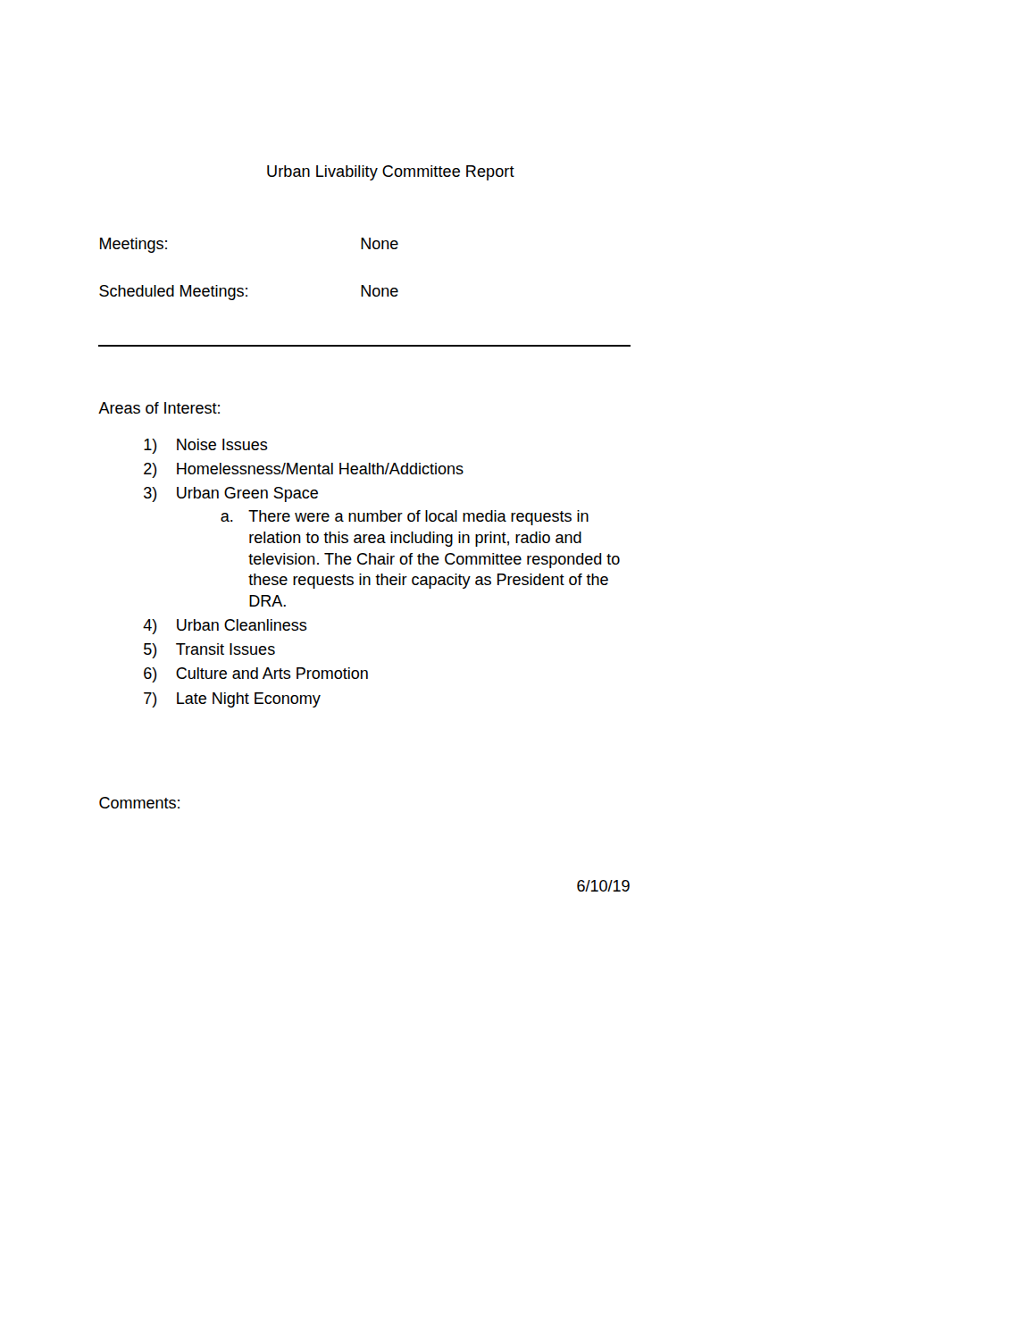Urban Livability Committee Report
Meetings:
None
Scheduled Meetings:
None
Areas of Interest:
Noise Issues
Homelessness/Mental Health/Addictions
Urban Green Space
There were a number of local media requests in relation to this area including in print, radio and television. The Chair of the Committee responded to these requests in their capacity as President of the DRA.
Urban Cleanliness
Transit Issues
Culture and Arts Promotion
Late Night Economy
Comments:
6/10/19